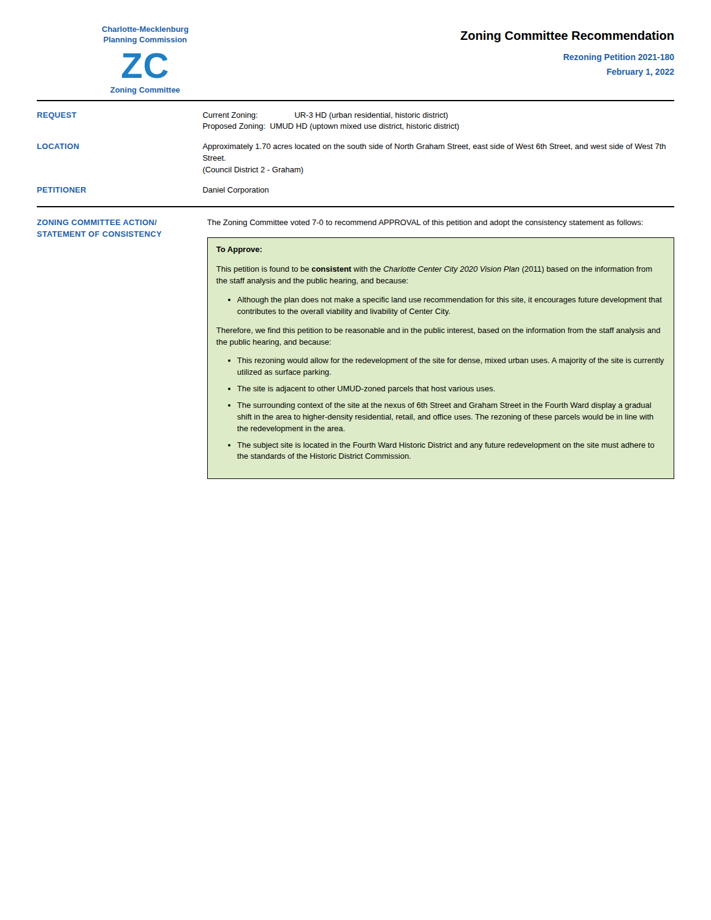Charlotte-Mecklenburg
Planning Commission
ZC
Zoning Committee
Zoning Committee Recommendation
Rezoning Petition 2021-180
February 1, 2022
| REQUEST | Current Zoning: UR-3 HD (urban residential, historic district) Proposed Zoning: UMUD HD (uptown mixed use district, historic district) |
| LOCATION | Approximately 1.70 acres located on the south side of North Graham Street, east side of West 6th Street, and west side of West 7th Street. (Council District 2 - Graham) |
| PETITIONER | Daniel Corporation |
ZONING COMMITTEE ACTION/ STATEMENT OF CONSISTENCY
The Zoning Committee voted 7-0 to recommend APPROVAL of this petition and adopt the consistency statement as follows:
To Approve:
This petition is found to be consistent with the Charlotte Center City 2020 Vision Plan (2011) based on the information from the staff analysis and the public hearing, and because:
Although the plan does not make a specific land use recommendation for this site, it encourages future development that contributes to the overall viability and livability of Center City.
Therefore, we find this petition to be reasonable and in the public interest, based on the information from the staff analysis and the public hearing, and because:
This rezoning would allow for the redevelopment of the site for dense, mixed urban uses. A majority of the site is currently utilized as surface parking.
The site is adjacent to other UMUD-zoned parcels that host various uses.
The surrounding context of the site at the nexus of 6th Street and Graham Street in the Fourth Ward display a gradual shift in the area to higher-density residential, retail, and office uses. The rezoning of these parcels would be in line with the redevelopment in the area.
The subject site is located in the Fourth Ward Historic District and any future redevelopment on the site must adhere to the standards of the Historic District Commission.